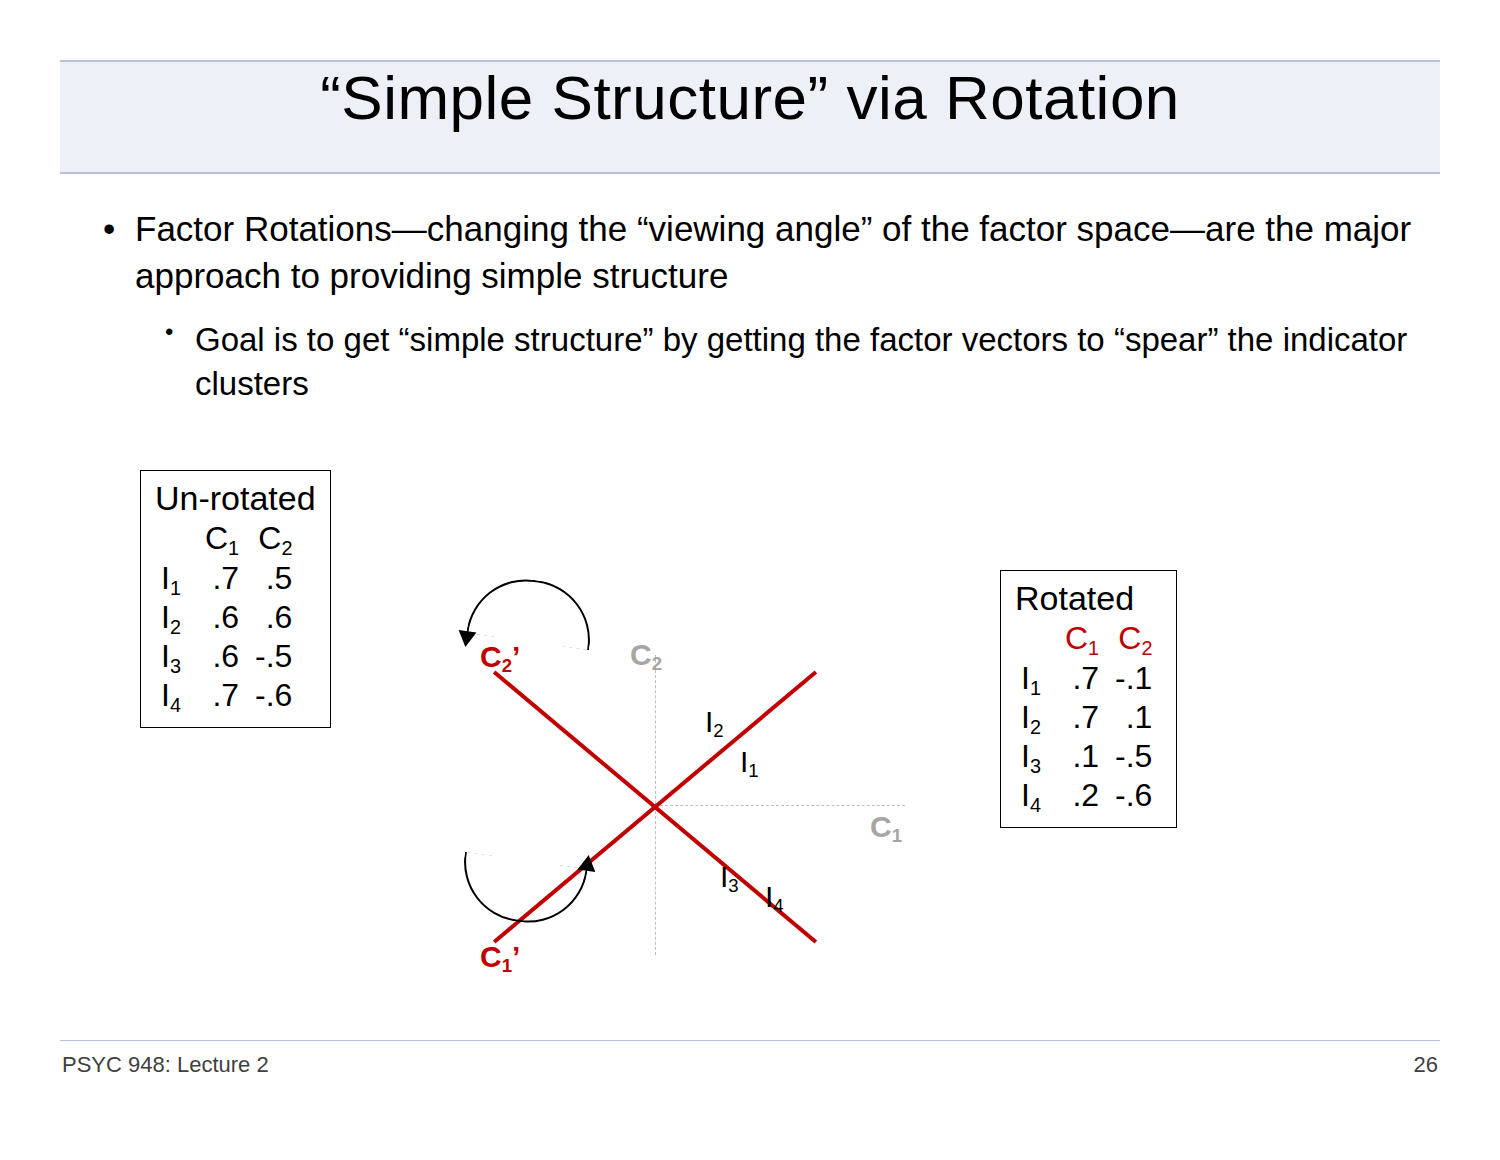“Simple Structure” via Rotation
Factor Rotations—changing the “viewing angle” of the factor space—are the major approach to providing simple structure
Goal is to get “simple structure” by getting the factor vectors to “spear” the indicator clusters
Un-rotated
| | C 1 | C 2 |
| --- | --- | --- |
| I 1 | .7 | .5 |
| I 2 | .6 | .6 |
| I 3 | .6 | -.5 |
| I 4 | .7 | -.6 |
Rotated
| | C 1 | C 2 |
| --- | --- | --- |
| I 1 | .7 | -.1 |
| I 2 | .7 | .1 |
| I 3 | .1 | -.5 |
| I 4 | .2 | -.6 |
C1
C2
C2’
C1’
I1
I2
I3
I4
PSYC 948: Lecture 2
26